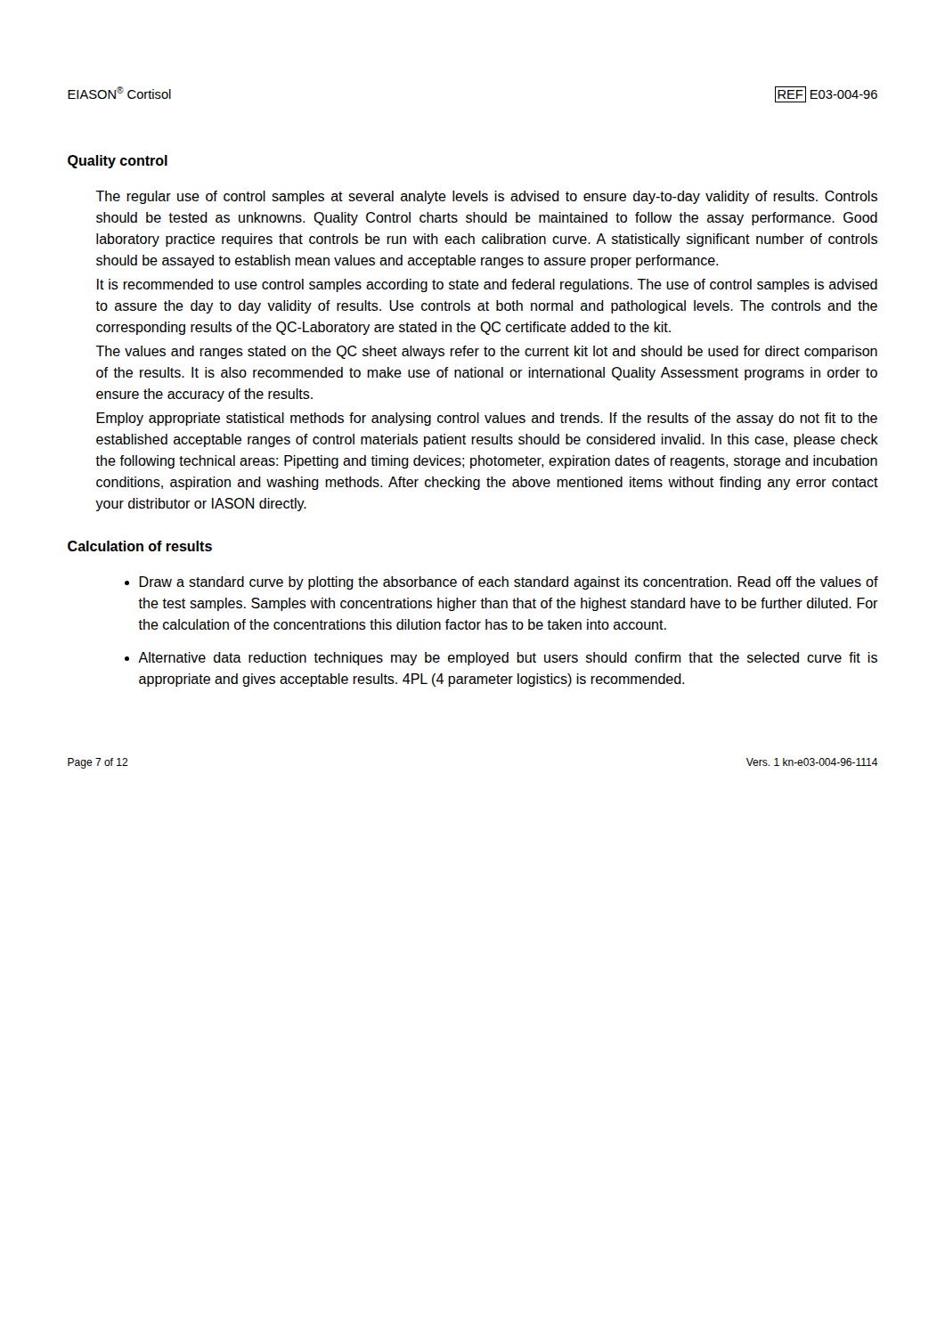EIASON® Cortisol REFE03-004-96
Quality control
The regular use of control samples at several analyte levels is advised to ensure day-to-day validity of results. Controls should be tested as unknowns. Quality Control charts should be maintained to follow the assay performance. Good laboratory practice requires that controls be run with each calibration curve. A statistically significant number of controls should be assayed to establish mean values and acceptable ranges to assure proper performance.
It is recommended to use control samples according to state and federal regulations. The use of control samples is advised to assure the day to day validity of results. Use controls at both normal and pathological levels. The controls and the corresponding results of the QC-Laboratory are stated in the QC certificate added to the kit.
The values and ranges stated on the QC sheet always refer to the current kit lot and should be used for direct comparison of the results. It is also recommended to make use of national or international Quality Assessment programs in order to ensure the accuracy of the results.
Employ appropriate statistical methods for analysing control values and trends. If the results of the assay do not fit to the established acceptable ranges of control materials patient results should be considered invalid. In this case, please check the following technical areas: Pipetting and timing devices; photometer, expiration dates of reagents, storage and incubation conditions, aspiration and washing methods. After checking the above mentioned items without finding any error contact your distributor or IASON directly.
Calculation of results
Draw a standard curve by plotting the absorbance of each standard against its concentration. Read off the values of the test samples. Samples with concentrations higher than that of the highest standard have to be further diluted. For the calculation of the concentrations this dilution factor has to be taken into account.
Alternative data reduction techniques may be employed but users should confirm that the selected curve fit is appropriate and gives acceptable results. 4PL (4 parameter logistics) is recommended.
Page 7 of 12 Vers. 1 kn-e03-004-96-1114